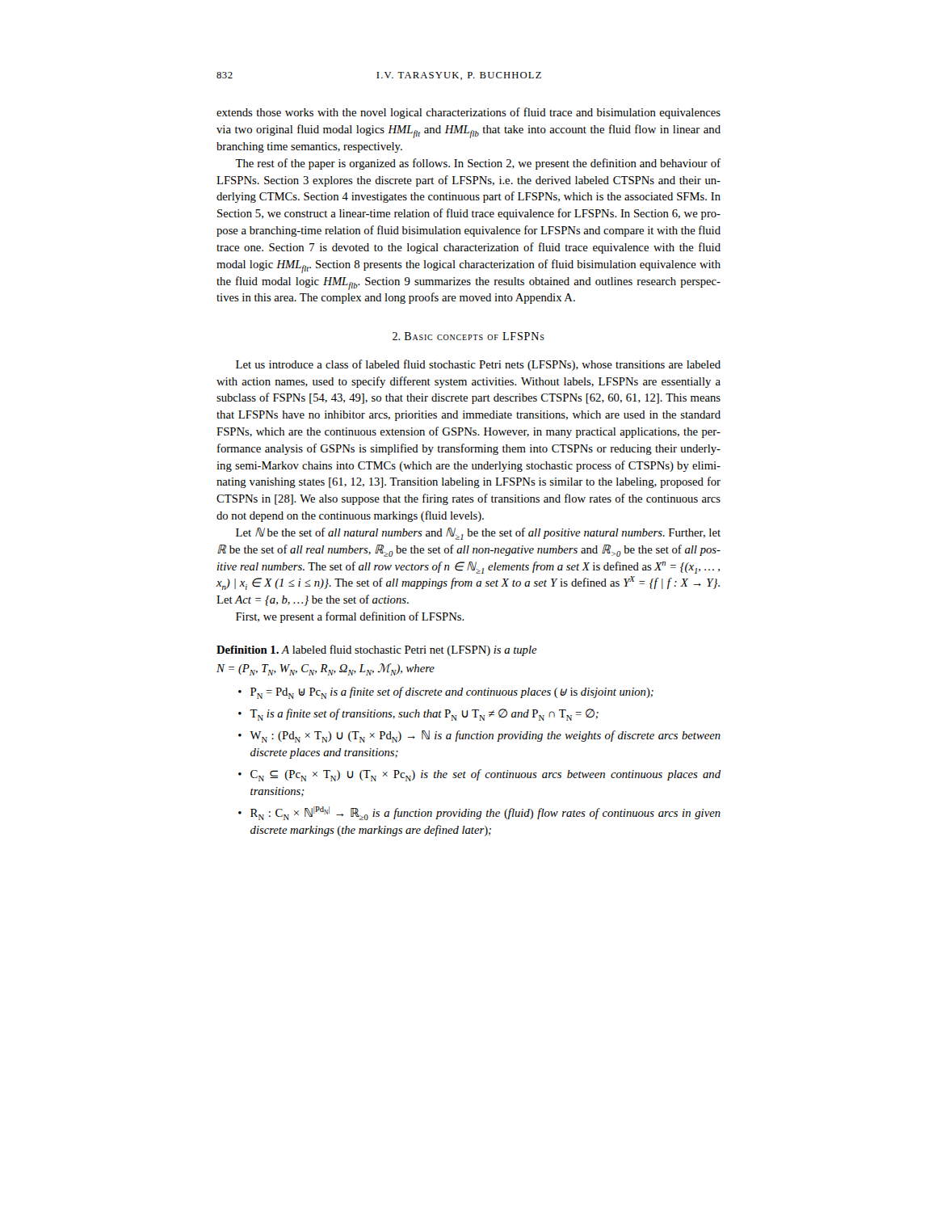832 I.V. Tarasyuk, P. Buchholz
extends those works with the novel logical characterizations of fluid trace and bisimulation equivalences via two original fluid modal logics HMLflt and HMLflb that take into account the fluid flow in linear and branching time semantics, respectively.
The rest of the paper is organized as follows. In Section 2, we present the definition and behaviour of LFSPNs. Section 3 explores the discrete part of LFSPNs, i.e. the derived labeled CTSPNs and their underlying CTMCs. Section 4 investigates the continuous part of LFSPNs, which is the associated SFMs. In Section 5, we construct a linear-time relation of fluid trace equivalence for LFSPNs. In Section 6, we propose a branching-time relation of fluid bisimulation equivalence for LFSPNs and compare it with the fluid trace one. Section 7 is devoted to the logical characterization of fluid trace equivalence with the fluid modal logic HMLflt. Section 8 presents the logical characterization of fluid bisimulation equivalence with the fluid modal logic HMLflb. Section 9 summarizes the results obtained and outlines research perspectives in this area. The complex and long proofs are moved into Appendix A.
2. Basic concepts of LFSPNs
Let us introduce a class of labeled fluid stochastic Petri nets (LFSPNs), whose transitions are labeled with action names, used to specify different system activities. Without labels, LFSPNs are essentially a subclass of FSPNs [54, 43, 49], so that their discrete part describes CTSPNs [62, 60, 61, 12]. This means that LFSPNs have no inhibitor arcs, priorities and immediate transitions, which are used in the standard FSPNs, which are the continuous extension of GSPNs. However, in many practical applications, the performance analysis of GSPNs is simplified by transforming them into CTSPNs or reducing their underlying semi-Markov chains into CTMCs (which are the underlying stochastic process of CTSPNs) by eliminating vanishing states [61, 12, 13]. Transition labeling in LFSPNs is similar to the labeling, proposed for CTSPNs in [28]. We also suppose that the firing rates of transitions and flow rates of the continuous arcs do not depend on the continuous markings (fluid levels).
Let ℕ be the set of all natural numbers and ℕ≥1 be the set of all positive natural numbers. Further, let ℝ be the set of all real numbers, ℝ≥0 be the set of all non-negative numbers and ℝ>0 be the set of all positive real numbers. The set of all row vectors of n ∈ ℕ≥1 elements from a set X is defined as Xn = {(x1, … , xn) | xi ∈ X (1 ≤ i ≤ n)}. The set of all mappings from a set X to a set Y is defined as YX = {f | f : X → Y}. Let Act = {a, b, …} be the set of actions.
First, we present a formal definition of LFSPNs.
Definition 1. A labeled fluid stochastic Petri net (LFSPN) is a tuple
N = (PN, TN, WN, CN, RN, ΩN, LN, ℳN), where
PN = PdN ⊎ PcN is a finite set of discrete and continuous places (⊎ is disjoint union);
TN is a finite set of transitions, such that PN ∪ TN ≠ ∅ and PN ∩ TN = ∅;
WN : (PdN × TN) ∪ (TN × PdN) → ℕ is a function providing the weights of discrete arcs between discrete places and transitions;
CN ⊆ (PcN × TN) ∪ (TN × PcN) is the set of continuous arcs between continuous places and transitions;
RN : CN × ℕ|PdN| → ℝ≥0 is a function providing the (fluid) flow rates of continuous arcs in given discrete markings (the markings are defined later);